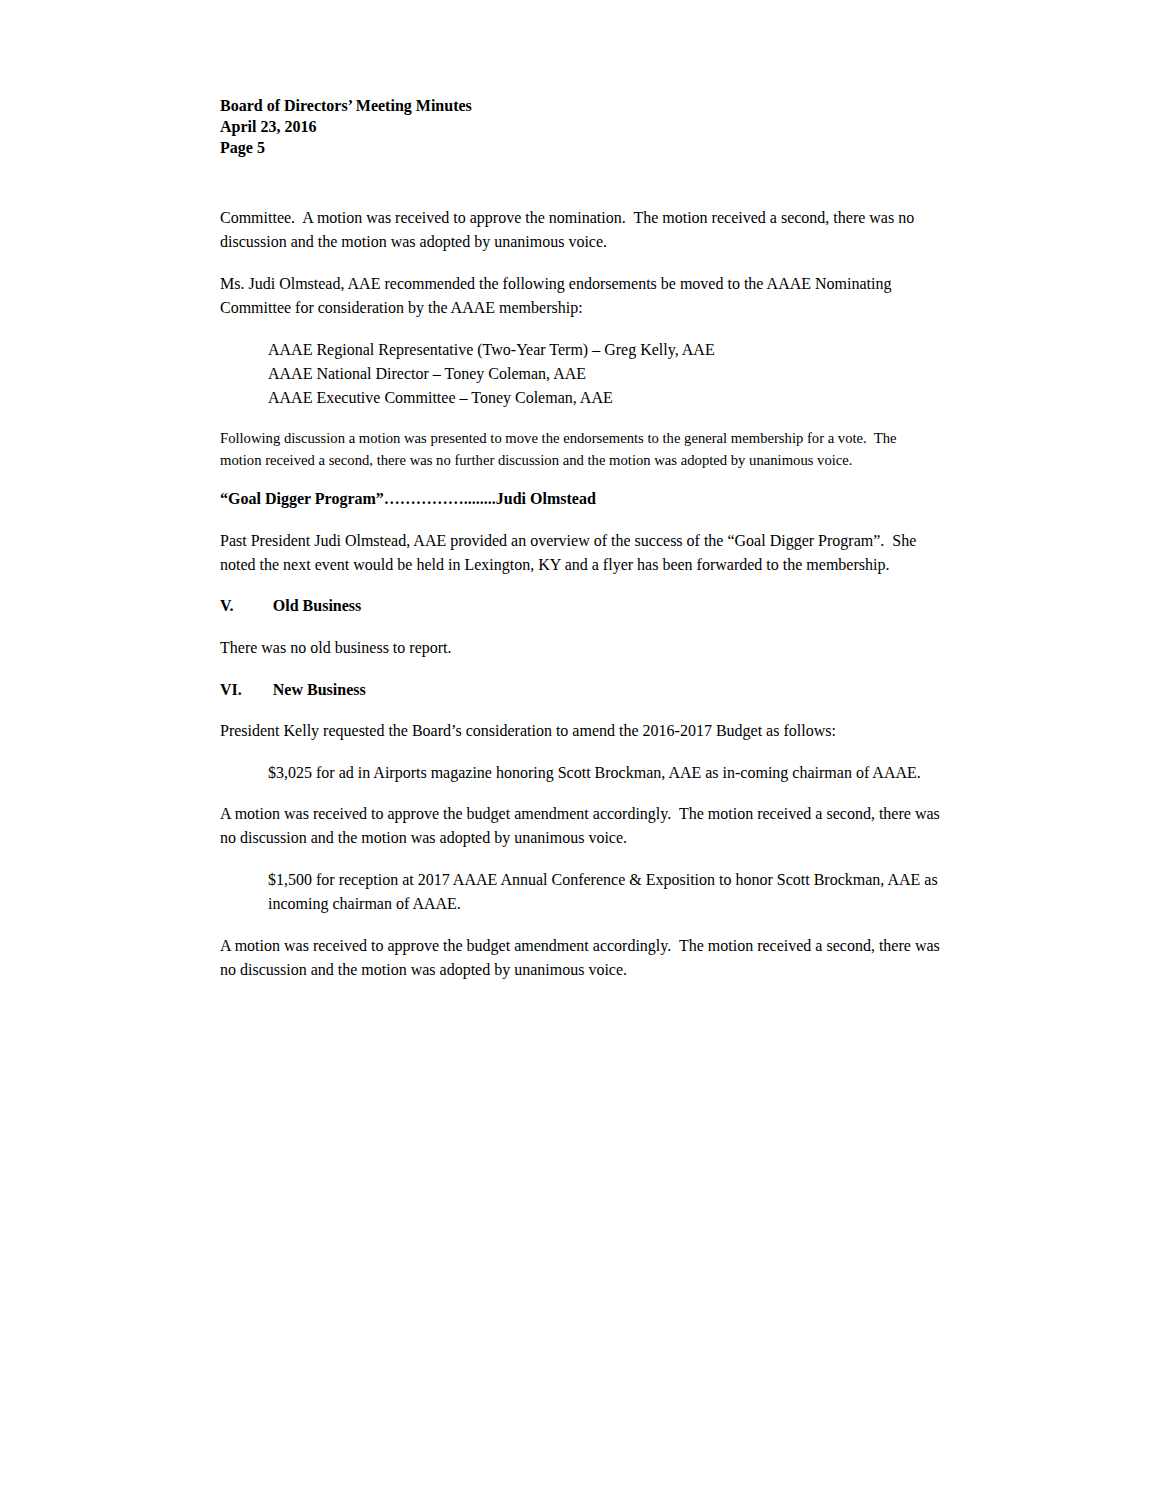Board of Directors’ Meeting Minutes
April 23, 2016
Page 5
Committee. A motion was received to approve the nomination. The motion received a second, there was no discussion and the motion was adopted by unanimous voice.
Ms. Judi Olmstead, AAE recommended the following endorsements be moved to the AAAE Nominating Committee for consideration by the AAAE membership:
AAAE Regional Representative (Two-Year Term) – Greg Kelly, AAE
AAAE National Director – Toney Coleman, AAE
AAAE Executive Committee – Toney Coleman, AAE
Following discussion a motion was presented to move the endorsements to the general membership for a vote. The motion received a second, there was no further discussion and the motion was adopted by unanimous voice.
“Goal Digger Program”……………........Judi Olmstead
Past President Judi Olmstead, AAE provided an overview of the success of the “Goal Digger Program”. She noted the next event would be held in Lexington, KY and a flyer has been forwarded to the membership.
V. Old Business
There was no old business to report.
VI. New Business
President Kelly requested the Board’s consideration to amend the 2016-2017 Budget as follows:
$3,025 for ad in Airports magazine honoring Scott Brockman, AAE as in-coming chairman of AAAE.
A motion was received to approve the budget amendment accordingly. The motion received a second, there was no discussion and the motion was adopted by unanimous voice.
$1,500 for reception at 2017 AAAE Annual Conference & Exposition to honor Scott Brockman, AAE as incoming chairman of AAAE.
A motion was received to approve the budget amendment accordingly. The motion received a second, there was no discussion and the motion was adopted by unanimous voice.